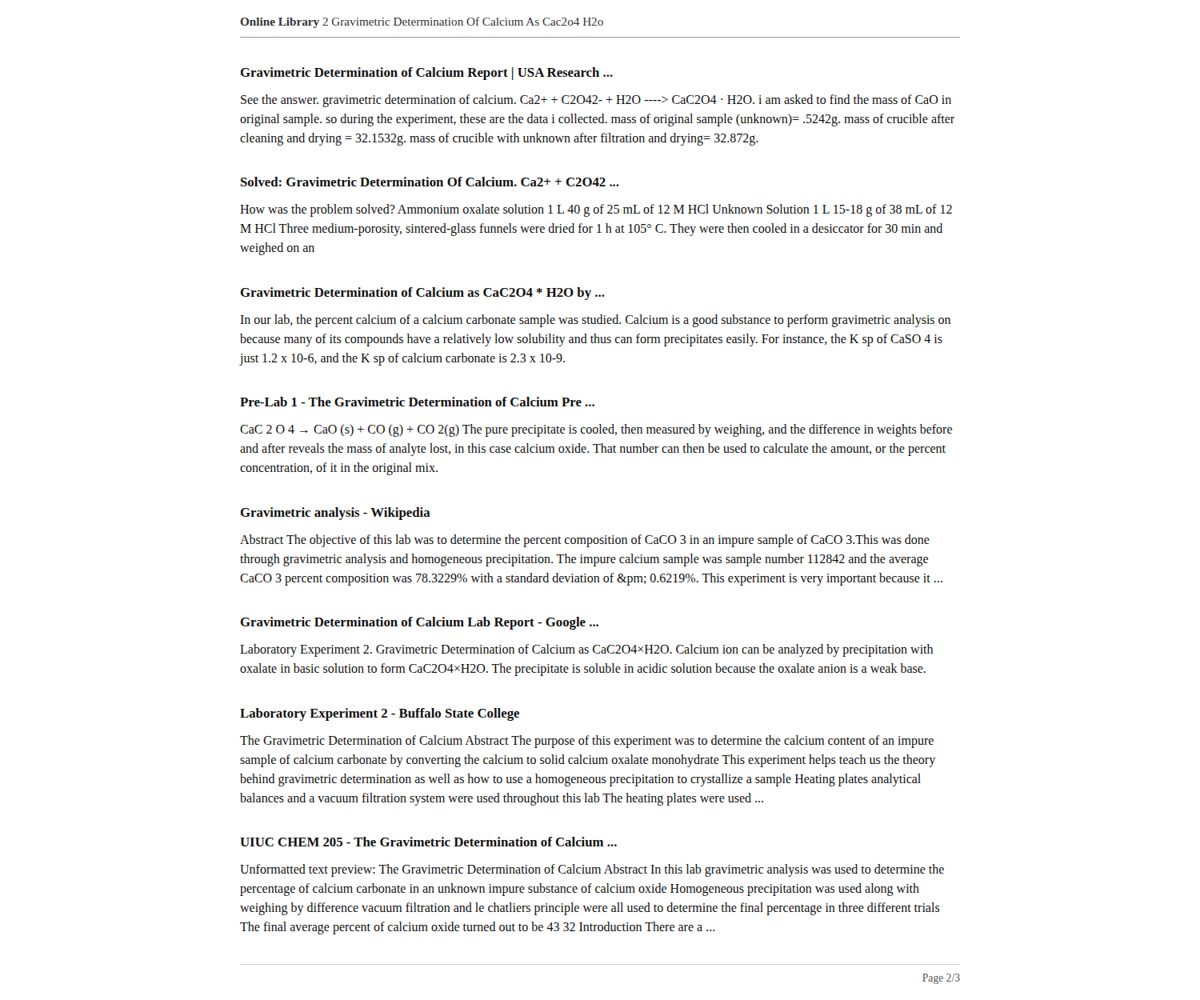Online Library 2 Gravimetric Determination Of Calcium As Cac2o4 H2o
Gravimetric Determination of Calcium Report | USA Research ...
See the answer. gravimetric determination of calcium. Ca2+ + C2O42- + H2O ----> CaC2O4 · H2O. i am asked to find the mass of CaO in original sample. so during the experiment, these are the data i collected. mass of original sample (unknown)= .5242g. mass of crucible after cleaning and drying = 32.1532g. mass of crucible with unknown after filtration and drying= 32.872g.
Solved: Gravimetric Determination Of Calcium. Ca2+ + C2O42 ...
How was the problem solved? Ammonium oxalate solution 1 L 40 g of 25 mL of 12 M HCl Unknown Solution 1 L 15-18 g of 38 mL of 12 M HCl Three medium-porosity, sintered-glass funnels were dried for 1 h at 105° C. They were then cooled in a desiccator for 30 min and weighed on an
Gravimetric Determination of Calcium as CaC2O4 * H2O by ...
In our lab, the percent calcium of a calcium carbonate sample was studied. Calcium is a good substance to perform gravimetric analysis on because many of its compounds have a relatively low solubility and thus can form precipitates easily. For instance, the K sp of CaSO 4 is just 1.2 x 10-6, and the K sp of calcium carbonate is 2.3 x 10-9.
Pre-Lab 1 - The Gravimetric Determination of Calcium Pre ...
CaC 2 O 4 → CaO (s) + CO (g) + CO 2(g) The pure precipitate is cooled, then measured by weighing, and the difference in weights before and after reveals the mass of analyte lost, in this case calcium oxide. That number can then be used to calculate the amount, or the percent concentration, of it in the original mix.
Gravimetric analysis - Wikipedia
Abstract The objective of this lab was to determine the percent composition of CaCO 3 in an impure sample of CaCO 3.This was done through gravimetric analysis and homogeneous precipitation. The impure calcium sample was sample number 112842 and the average CaCO 3 percent composition was 78.3229% with a standard deviation of &pm; 0.6219%. This experiment is very important because it ...
Gravimetric Determination of Calcium Lab Report - Google ...
Laboratory Experiment 2. Gravimetric Determination of Calcium as CaC2O4×H2O. Calcium ion can be analyzed by precipitation with oxalate in basic solution to form CaC2O4×H2O. The precipitate is soluble in acidic solution because the oxalate anion is a weak base.
Laboratory Experiment 2 - Buffalo State College
The Gravimetric Determination of Calcium Abstract The purpose of this experiment was to determine the calcium content of an impure sample of calcium carbonate by converting the calcium to solid calcium oxalate monohydrate This experiment helps teach us the theory behind gravimetric determination as well as how to use a homogeneous precipitation to crystallize a sample Heating plates analytical balances and a vacuum filtration system were used throughout this lab The heating plates were used ...
UIUC CHEM 205 - The Gravimetric Determination of Calcium ...
Unformatted text preview: The Gravimetric Determination of Calcium Abstract In this lab gravimetric analysis was used to determine the percentage of calcium carbonate in an unknown impure substance of calcium oxide Homogeneous precipitation was used along with weighing by difference vacuum filtration and le chatliers principle were all used to determine the final percentage in three different trials The final average percent of calcium oxide turned out to be 43 32 Introduction There are a ...
Page 2/3